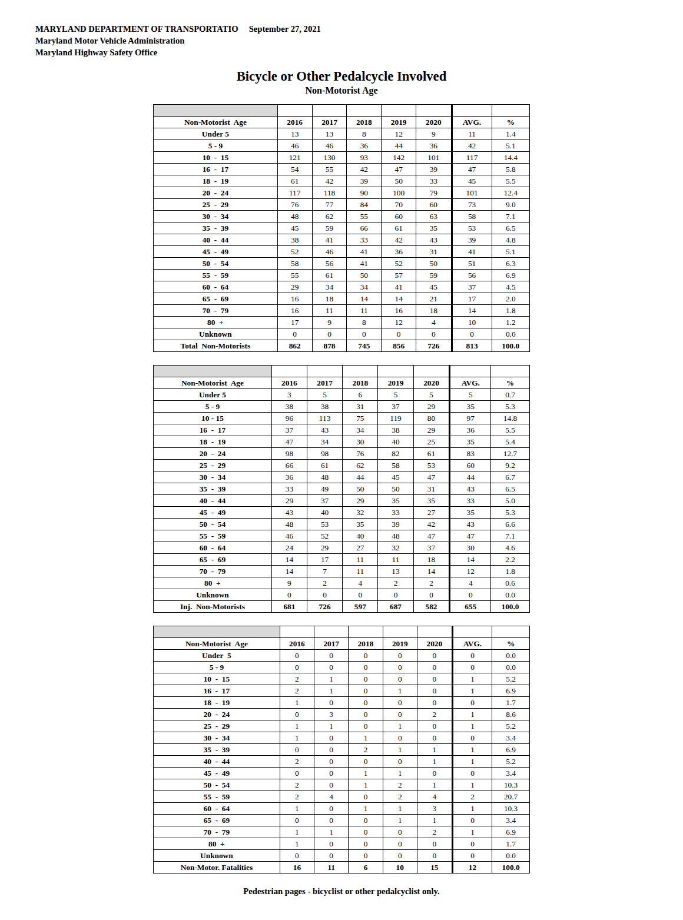MARYLAND DEPARTMENT OF TRANSPORTATIOSeptember 27, 2021
Maryland Motor Vehicle Administration
Maryland Highway Safety Office
Bicycle or Other Pedalcycle Involved
Non-Motorist Age
| Non-Motorist Age | 2016 | 2017 | 2018 | 2019 | 2020 | AVG. | % |
| --- | --- | --- | --- | --- | --- | --- | --- |
| Under 5 | 13 | 13 | 8 | 12 | 9 | 11 | 1.4 |
| 5 - 9 | 46 | 46 | 36 | 44 | 36 | 42 | 5.1 |
| 10 - 15 | 121 | 130 | 93 | 142 | 101 | 117 | 14.4 |
| 16 - 17 | 54 | 55 | 42 | 47 | 39 | 47 | 5.8 |
| 18 - 19 | 61 | 42 | 39 | 50 | 33 | 45 | 5.5 |
| 20 - 24 | 117 | 118 | 90 | 100 | 79 | 101 | 12.4 |
| 25 - 29 | 76 | 77 | 84 | 70 | 60 | 73 | 9.0 |
| 30 - 34 | 48 | 62 | 55 | 60 | 63 | 58 | 7.1 |
| 35 - 39 | 45 | 59 | 66 | 61 | 35 | 53 | 6.5 |
| 40 - 44 | 38 | 41 | 33 | 42 | 43 | 39 | 4.8 |
| 45 - 49 | 52 | 46 | 41 | 36 | 31 | 41 | 5.1 |
| 50 - 54 | 58 | 56 | 41 | 52 | 50 | 51 | 6.3 |
| 55 - 59 | 55 | 61 | 50 | 57 | 59 | 56 | 6.9 |
| 60 - 64 | 29 | 34 | 34 | 41 | 45 | 37 | 4.5 |
| 65 - 69 | 16 | 18 | 14 | 14 | 21 | 17 | 2.0 |
| 70 - 79 | 16 | 11 | 11 | 16 | 18 | 14 | 1.8 |
| 80 + | 17 | 9 | 8 | 12 | 4 | 10 | 1.2 |
| Unknown | 0 | 0 | 0 | 0 | 0 | 0 | 0.0 |
| Total Non-Motorists | 862 | 878 | 745 | 856 | 726 | 813 | 100.0 |
| Non-Motorist Age | 2016 | 2017 | 2018 | 2019 | 2020 | AVG. | % |
| --- | --- | --- | --- | --- | --- | --- | --- |
| Under 5 | 3 | 5 | 6 | 5 | 5 | 5 | 0.7 |
| 5 - 9 | 38 | 38 | 31 | 37 | 29 | 35 | 5.3 |
| 10 - 15 | 96 | 113 | 75 | 119 | 80 | 97 | 14.8 |
| 16 - 17 | 37 | 43 | 34 | 38 | 29 | 36 | 5.5 |
| 18 - 19 | 47 | 34 | 30 | 40 | 25 | 35 | 5.4 |
| 20 - 24 | 98 | 98 | 76 | 82 | 61 | 83 | 12.7 |
| 25 - 29 | 66 | 61 | 62 | 58 | 53 | 60 | 9.2 |
| 30 - 34 | 36 | 48 | 44 | 45 | 47 | 44 | 6.7 |
| 35 - 39 | 33 | 49 | 50 | 50 | 31 | 43 | 6.5 |
| 40 - 44 | 29 | 37 | 29 | 35 | 35 | 33 | 5.0 |
| 45 - 49 | 43 | 40 | 32 | 33 | 27 | 35 | 5.3 |
| 50 - 54 | 48 | 53 | 35 | 39 | 42 | 43 | 6.6 |
| 55 - 59 | 46 | 52 | 40 | 48 | 47 | 47 | 7.1 |
| 60 - 64 | 24 | 29 | 27 | 32 | 37 | 30 | 4.6 |
| 65 - 69 | 14 | 17 | 11 | 11 | 18 | 14 | 2.2 |
| 70 - 79 | 14 | 7 | 11 | 13 | 14 | 12 | 1.8 |
| 80 + | 9 | 2 | 4 | 2 | 2 | 4 | 0.6 |
| Unknown | 0 | 0 | 0 | 0 | 0 | 0 | 0.0 |
| Inj. Non-Motorists | 681 | 726 | 597 | 687 | 582 | 655 | 100.0 |
| Non-Motorist Age | 2016 | 2017 | 2018 | 2019 | 2020 | AVG. | % |
| --- | --- | --- | --- | --- | --- | --- | --- |
| Under 5 | 0 | 0 | 0 | 0 | 0 | 0 | 0.0 |
| 5 - 9 | 0 | 0 | 0 | 0 | 0 | 0 | 0.0 |
| 10 - 15 | 2 | 1 | 0 | 0 | 0 | 1 | 5.2 |
| 16 - 17 | 2 | 1 | 0 | 1 | 0 | 1 | 6.9 |
| 18 - 19 | 1 | 0 | 0 | 0 | 0 | 0 | 1.7 |
| 20 - 24 | 0 | 3 | 0 | 0 | 2 | 1 | 8.6 |
| 25 - 29 | 1 | 1 | 0 | 1 | 0 | 1 | 5.2 |
| 30 - 34 | 1 | 0 | 1 | 0 | 0 | 0 | 3.4 |
| 35 - 39 | 0 | 0 | 2 | 1 | 1 | 1 | 6.9 |
| 40 - 44 | 2 | 0 | 0 | 0 | 1 | 1 | 5.2 |
| 45 - 49 | 0 | 0 | 1 | 1 | 0 | 0 | 3.4 |
| 50 - 54 | 2 | 0 | 1 | 2 | 1 | 1 | 10.3 |
| 55 - 59 | 2 | 4 | 0 | 2 | 4 | 2 | 20.7 |
| 60 - 64 | 1 | 0 | 1 | 1 | 3 | 1 | 10.3 |
| 65 - 69 | 0 | 0 | 0 | 1 | 1 | 0 | 3.4 |
| 70 - 79 | 1 | 1 | 0 | 0 | 2 | 1 | 6.9 |
| 80 + | 1 | 0 | 0 | 0 | 0 | 0 | 1.7 |
| Unknown | 0 | 0 | 0 | 0 | 0 | 0 | 0.0 |
| Non-Motor. Fatalities | 16 | 11 | 6 | 10 | 15 | 12 | 100.0 |
Pedestrian pages - bicyclist or other pedalcyclist only.